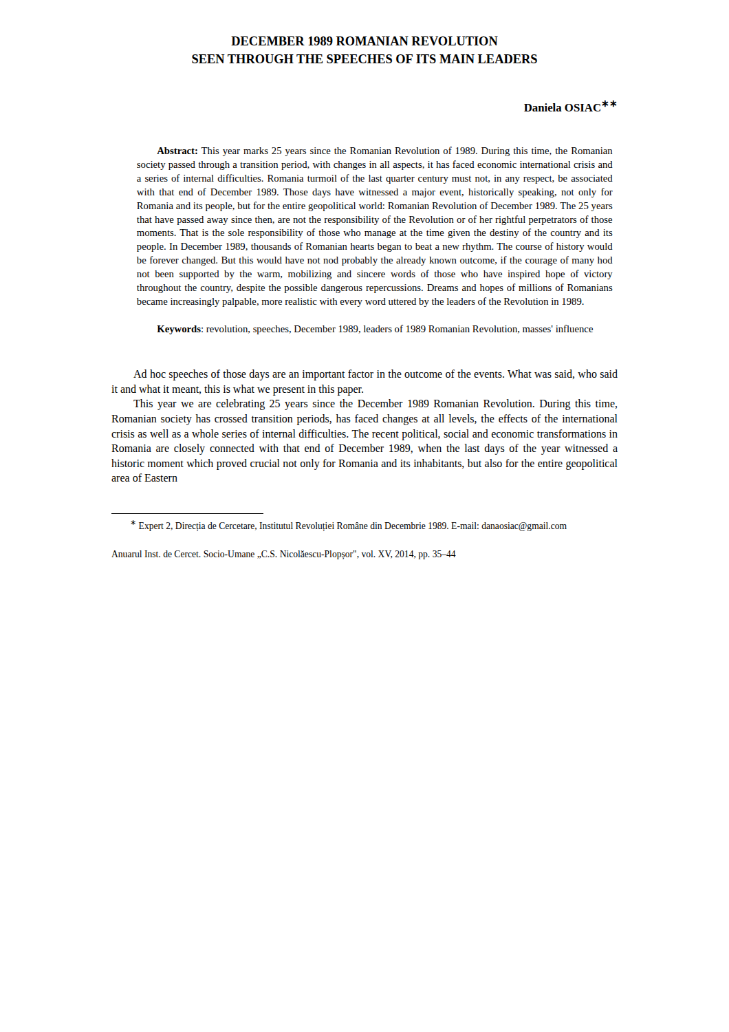December 1989 Romanian Revolution
Seen Through the Speeches of Its Main Leaders
Daniela OSIAC∗∗
Abstract: This year marks 25 years since the Romanian Revolution of 1989. During this time, the Romanian society passed through a transition period, with changes in all aspects, it has faced economic international crisis and a series of internal difficulties. Romania turmoil of the last quarter century must not, in any respect, be associated with that end of December 1989. Those days have witnessed a major event, historically speaking, not only for Romania and its people, but for the entire geopolitical world: Romanian Revolution of December 1989. The 25 years that have passed away since then, are not the responsibility of the Revolution or of her rightful perpetrators of those moments. That is the sole responsibility of those who manage at the time given the destiny of the country and its people. In December 1989, thousands of Romanian hearts began to beat a new rhythm. The course of history would be forever changed. But this would have not nod probably the already known outcome, if the courage of many hod not been supported by the warm, mobilizing and sincere words of those who have inspired hope of victory throughout the country, despite the possible dangerous repercussions. Dreams and hopes of millions of Romanians became increasingly palpable, more realistic with every word uttered by the leaders of the Revolution in 1989.
Keywords: revolution, speeches, December 1989, leaders of 1989 Romanian Revolution, masses' influence
Ad hoc speeches of those days are an important factor in the outcome of the events. What was said, who said it and what it meant, this is what we present in this paper.
This year we are celebrating 25 years since the December 1989 Romanian Revolution. During this time, Romanian society has crossed transition periods, has faced changes at all levels, the effects of the international crisis as well as a whole series of internal difficulties. The recent political, social and economic transformations in Romania are closely connected with that end of December 1989, when the last days of the year witnessed a historic moment which proved crucial not only for Romania and its inhabitants, but also for the entire geopolitical area of Eastern
∗ Expert 2, Direcția de Cercetare, Institutul Revoluției Române din Decembrie 1989. E-mail: danaosiac@gmail.com
Anuarul Inst. de Cercet. Socio-Umane „C.S. Nicolăescu-Plopșor", vol. XV, 2014, pp. 35–44